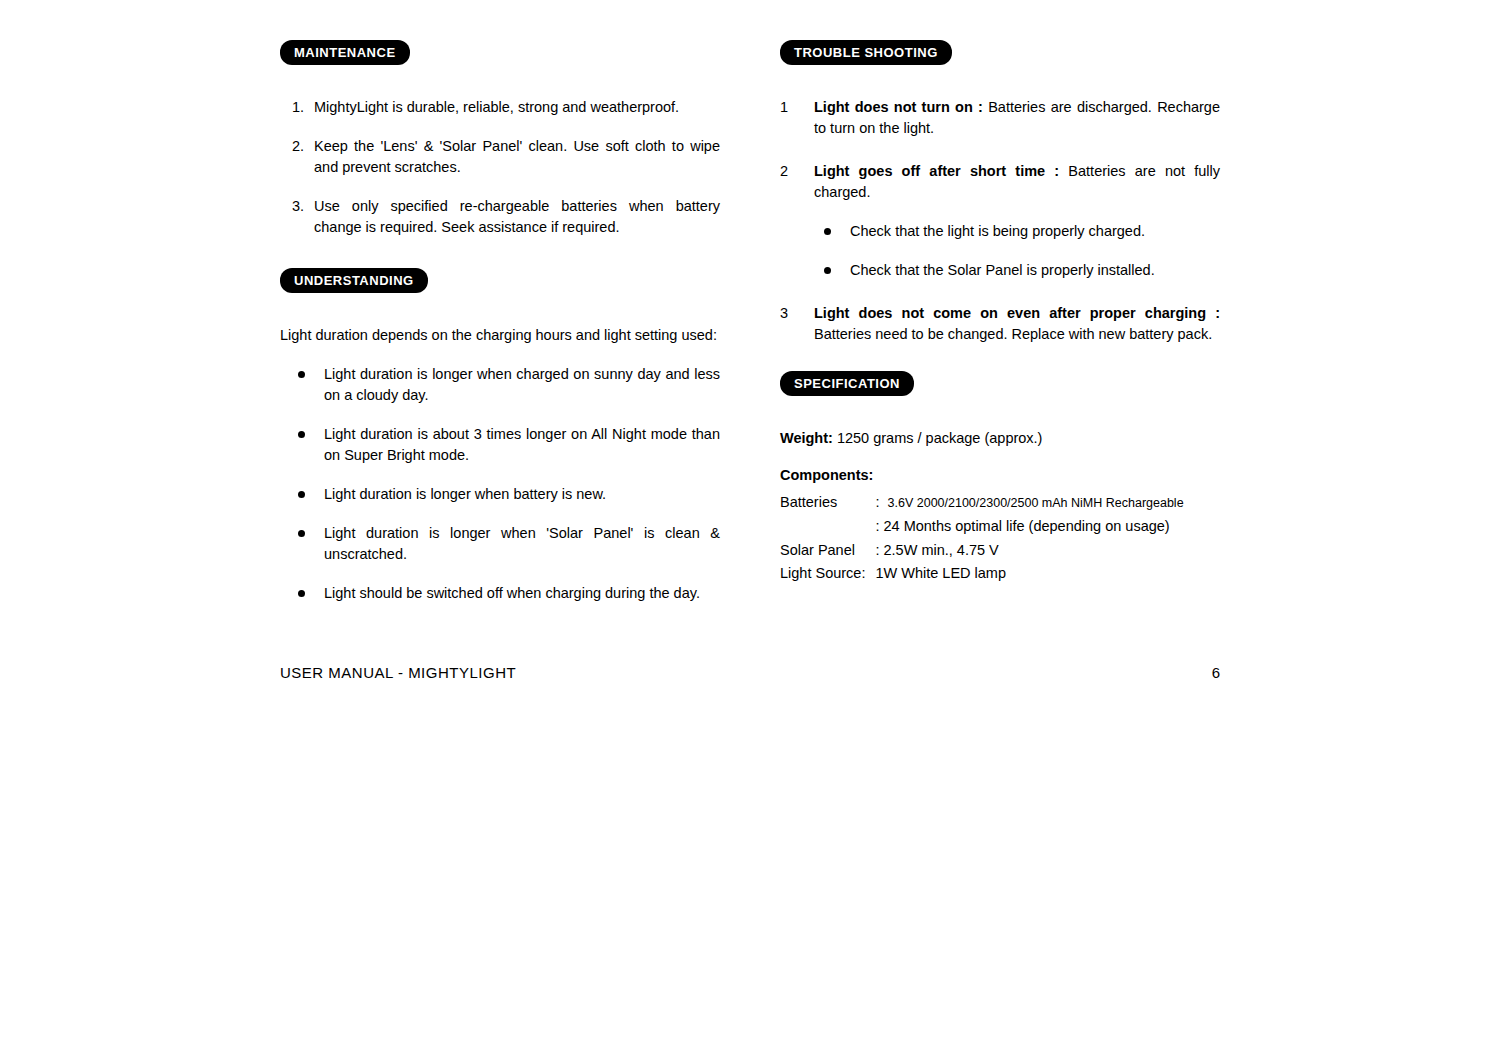MAINTENANCE
MightyLight is durable, reliable, strong and weatherproof.
Keep the 'Lens' & 'Solar Panel' clean. Use soft cloth to wipe and prevent scratches.
Use only specified re-chargeable batteries when battery change is required. Seek assistance if required.
UNDERSTANDING
Light duration depends on the charging hours and light setting used:
Light duration is longer when charged on sunny day and less on a cloudy day.
Light duration is about 3 times longer on All Night mode than on Super Bright mode.
Light duration is longer when battery is new.
Light duration is longer when 'Solar Panel' is clean & unscratched.
Light should be switched off when charging during the day.
TROUBLE SHOOTING
Light does not turn on : Batteries are discharged. Recharge to turn on the light.
Light goes off after short time : Batteries are not fully charged.
Check that the light is being properly charged.
Check that the Solar Panel is properly installed.
Light does not come on even after proper charging : Batteries need to be changed. Replace with new battery pack.
SPECIFICATION
Weight: 1250 grams / package (approx.)
Components:
| Batteries | : 3.6V 2000/2100/2300/2500 mAh NiMH Rechargeable |
| | : 24 Months optimal life (depending on usage) |
| Solar Panel | : 2.5W min., 4.75 V |
| Light Source: | 1W White LED lamp |
USER MANUAL - MIGHTYLIGHT
6